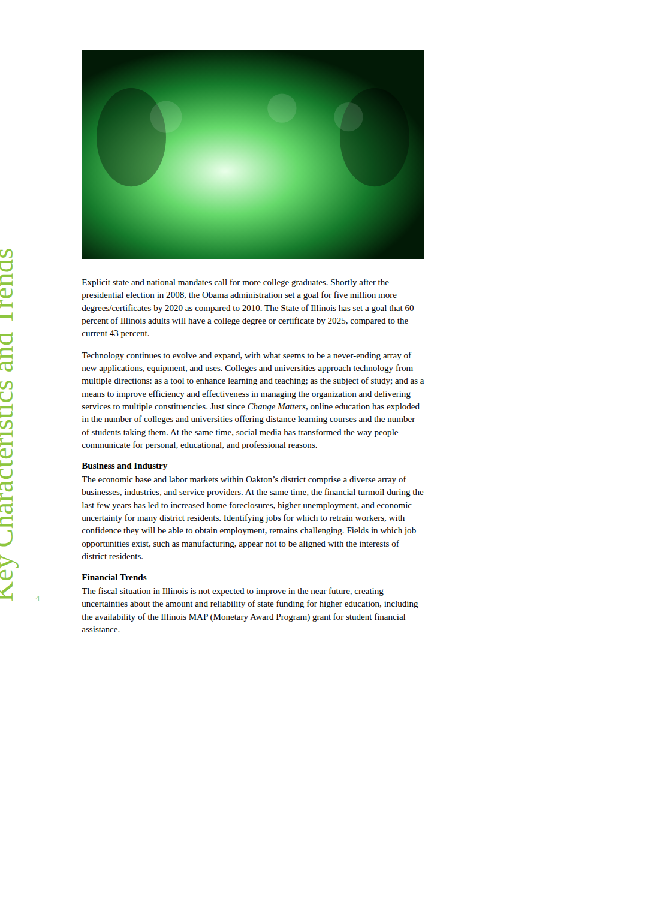Key Characteristics and Trends
Explicit state and national mandates call for more college graduates. Shortly after the presidential election in 2008, the Obama administration set a goal for five million more degrees/certificates by 2020 as compared to 2010. The State of Illinois has set a goal that 60 percent of Illinois adults will have a college degree or certificate by 2025, compared to the current 43 percent.
Technology continues to evolve and expand, with what seems to be a never-ending array of new applications, equipment, and uses. Colleges and universities approach technology from multiple directions: as a tool to enhance learning and teaching; as the subject of study; and as a means to improve efficiency and effectiveness in managing the organization and delivering services to multiple constituencies. Just since Change Matters, online education has exploded in the number of colleges and universities offering distance learning courses and the number of students taking them. At the same time, social media has transformed the way people communicate for personal, educational, and professional reasons.
Business and Industry
The economic base and labor markets within Oakton’s district comprise a diverse array of businesses, industries, and service providers. At the same time, the financial turmoil during the last few years has led to increased home foreclosures, higher unemployment, and economic uncertainty for many district residents. Identifying jobs for which to retrain workers, with confidence they will be able to obtain employment, remains challenging. Fields in which job opportunities exist, such as manufacturing, appear not to be aligned with the interests of district residents.
Financial Trends
The fiscal situation in Illinois is not expected to improve in the near future, creating uncertainties about the amount and reliability of state funding for higher education, including the availability of the Illinois MAP (Monetary Award Program) grant for student financial assistance.
The fiscal situation at the federal level also is creating uncertainties regarding grant funding for special programs such as those supported through the National Science Foundation and the Department of Education. Additionally, grant applications and requirements for reports on grants received are becoming more complex and time consuming.
4